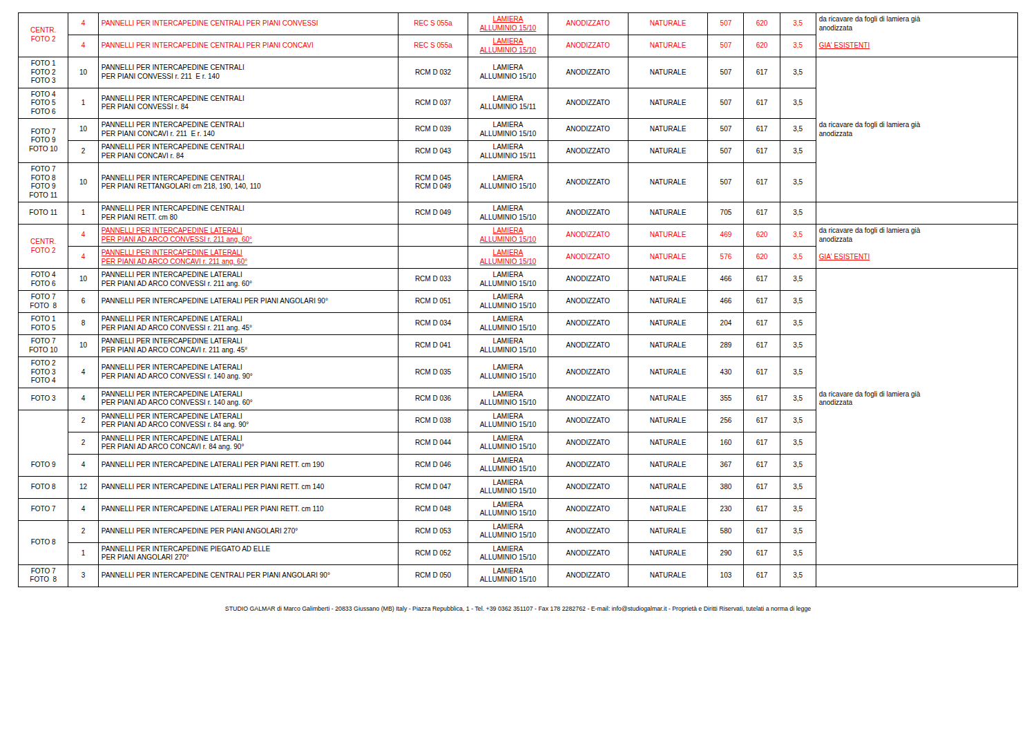| CENTR. FOTO 2 | 4 | PANNELLI PER INTERCAPEDINE CENTRALI PER PIANI CONVESSI | REC S 055a | LAMIERA ALLUMINIO 15/10 | ANODIZZATO | NATURALE | 507 | 620 | 3,5 | da ricavare da fogli di lamiera già anodizzata |
| 4 | PANNELLI PER INTERCAPEDINE CENTRALI PER PIANI CONCAVI | REC S 055a | LAMIERA ALLUMINIO 15/10 | ANODIZZATO | NATURALE | 507 | 620 | 3,5 | GIA' ESISTENTI |
| FOTO 1 FOTO 2 FOTO 3 | 10 | PANNELLI PER INTERCAPEDINE CENTRALI PER PIANI CONVESSI r. 211 E r. 140 | RCM D 032 | LAMIERA ALLUMINIO 15/10 | ANODIZZATO | NATURALE | 507 | 617 | 3,5 | |
| FOTO 4 FOTO 5 FOTO 6 | 1 | PANNELLI PER INTERCAPEDINE CENTRALI PER PIANI CONVESSI r. 84 | RCM D 037 | LAMIERA ALLUMINIO 15/11 | ANODIZZATO | NATURALE | 507 | 617 | 3,5 | |
| FOTO 7 FOTO 9 FOTO 10 | 10 | PANNELLI PER INTERCAPEDINE CENTRALI PER PIANI CONCAVI r. 211 E r. 140 | RCM D 039 | LAMIERA ALLUMINIO 15/10 | ANODIZZATO | NATURALE | 507 | 617 | 3,5 | da ricavare da fogli di lamiera già anodizzata |
| 2 | PANNELLI PER INTERCAPEDINE CENTRALI PER PIANI CONCAVI r. 84 | RCM D 043 | LAMIERA ALLUMINIO 15/11 | ANODIZZATO | NATURALE | 507 | 617 | 3,5 | |
| FOTO 7 FOTO 8 FOTO 9 FOTO 11 | 10 | PANNELLI PER INTERCAPEDINE CENTRALI PER PIANI RETTANGOLARI cm 218, 190, 140, 110 | RCM D 045 RCM D 049 | LAMIERA ALLUMINIO 15/10 | ANODIZZATO | NATURALE | 507 | 617 | 3,5 | |
| FOTO 11 | 1 | PANNELLI PER INTERCAPEDINE CENTRALI PER PIANI RETT. cm 80 | RCM D 049 | LAMIERA ALLUMINIO 15/10 | ANODIZZATO | NATURALE | 705 | 617 | 3,5 | |
| CENTR. FOTO 2 | 4 | PANNELLI PER INTERCAPEDINE LATERALI PER PIANI AD ARCO CONVESSI r. 211 ang. 60° | | LAMIERA ALLUMINIO 15/10 | ANODIZZATO | NATURALE | 469 | 620 | 3,5 | da ricavare da fogli di lamiera già anodizzata |
| 4 | PANNELLI PER INTERCAPEDINE LATERALI PER PIANI AD ARCO CONCAVI r. 211 ang. 60° | | LAMIERA ALLUMINIO 15/10 | ANODIZZATO | NATURALE | 576 | 620 | 3,5 | GIA' ESISTENTI |
| FOTO 4 FOTO 6 | 10 | PANNELLI PER INTERCAPEDINE LATERALI PER PIANI AD ARCO CONVESSI r. 211 ang. 60° | RCM D 033 | LAMIERA ALLUMINIO 15/10 | ANODIZZATO | NATURALE | 466 | 617 | 3,5 | |
| FOTO 7 FOTO 8 | 6 | PANNELLI PER INTERCAPEDINE LATERALI PER PIANI ANGOLARI 90° | RCM D 051 | LAMIERA ALLUMINIO 15/10 | ANODIZZATO | NATURALE | 466 | 617 | 3,5 | |
| FOTO 1 FOTO 5 | 8 | PANNELLI PER INTERCAPEDINE LATERALI PER PIANI AD ARCO CONVESSI r. 211 ang. 45° | RCM D 034 | LAMIERA ALLUMINIO 15/10 | ANODIZZATO | NATURALE | 204 | 617 | 3,5 | |
| FOTO 7 FOTO 10 | 10 | PANNELLI PER INTERCAPEDINE LATERALI PER PIANI AD ARCO CONCAVI r. 211 ang. 45° | RCM D 041 | LAMIERA ALLUMINIO 15/10 | ANODIZZATO | NATURALE | 289 | 617 | 3,5 | |
| FOTO 2 FOTO 3 FOTO 4 | 4 | PANNELLI PER INTERCAPEDINE LATERALI PER PIANI AD ARCO CONVESSI r. 140 ang. 90° | RCM D 035 | LAMIERA ALLUMINIO 15/10 | ANODIZZATO | NATURALE | 430 | 617 | 3,5 | |
| FOTO 3 | 4 | PANNELLI PER INTERCAPEDINE LATERALI PER PIANI AD ARCO CONVESSI r. 140 ang. 60° | RCM D 036 | LAMIERA ALLUMINIO 15/10 | ANODIZZATO | NATURALE | 355 | 617 | 3,5 | da ricavare da fogli di lamiera già anodizzata |
| | 2 | PANNELLI PER INTERCAPEDINE LATERALI PER PIANI AD ARCO CONVESSI r. 84 ang. 90° | RCM D 038 | LAMIERA ALLUMINIO 15/10 | ANODIZZATO | NATURALE | 256 | 617 | 3,5 | |
| 2 | PANNELLI PER INTERCAPEDINE LATERALI PER PIANI AD ARCO CONCAVI r. 84 ang. 90° | RCM D 044 | LAMIERA ALLUMINIO 15/10 | ANODIZZATO | NATURALE | 160 | 617 | 3,5 | |
| FOTO 9 | 4 | PANNELLI PER INTERCAPEDINE LATERALI PER PIANI RETT. cm 190 | RCM D 046 | LAMIERA ALLUMINIO 15/10 | ANODIZZATO | NATURALE | 367 | 617 | 3,5 | |
| FOTO 8 | 12 | PANNELLI PER INTERCAPEDINE LATERALI PER PIANI RETT. cm 140 | RCM D 047 | LAMIERA ALLUMINIO 15/10 | ANODIZZATO | NATURALE | 380 | 617 | 3,5 | |
| FOTO 7 | 4 | PANNELLI PER INTERCAPEDINE LATERALI PER PIANI RETT. cm 110 | RCM D 048 | LAMIERA ALLUMINIO 15/10 | ANODIZZATO | NATURALE | 230 | 617 | 3,5 | |
| FOTO 8 | 2 | PANNELLI PER INTERCAPEDINE PER PIANI ANGOLARI 270° | RCM D 053 | LAMIERA ALLUMINIO 15/10 | ANODIZZATO | NATURALE | 580 | 617 | 3,5 | |
| 1 | PANNELLI PER INTERCAPEDINE PIEGATO AD ELLE PER PIANI ANGOLARI 270° | RCM D 052 | LAMIERA ALLUMINIO 15/10 | ANODIZZATO | NATURALE | 290 | 617 | 3,5 | |
| FOTO 7 FOTO 8 | 3 | PANNELLI PER INTERCAPEDINE CENTRALI PER PIANI ANGOLARI 90° | RCM D 050 | LAMIERA ALLUMINIO 15/10 | ANODIZZATO | NATURALE | 103 | 617 | 3,5 | |
STUDIO GALMAR di Marco Galimberti - 20833 Giussano (MB) Italy - Piazza Repubblica, 1 - Tel. +39 0362 351107 - Fax 178 2282762 - E-mail: info@studiogalmar.it - Proprietà e Diritti Riservati, tutelati a norma di legge